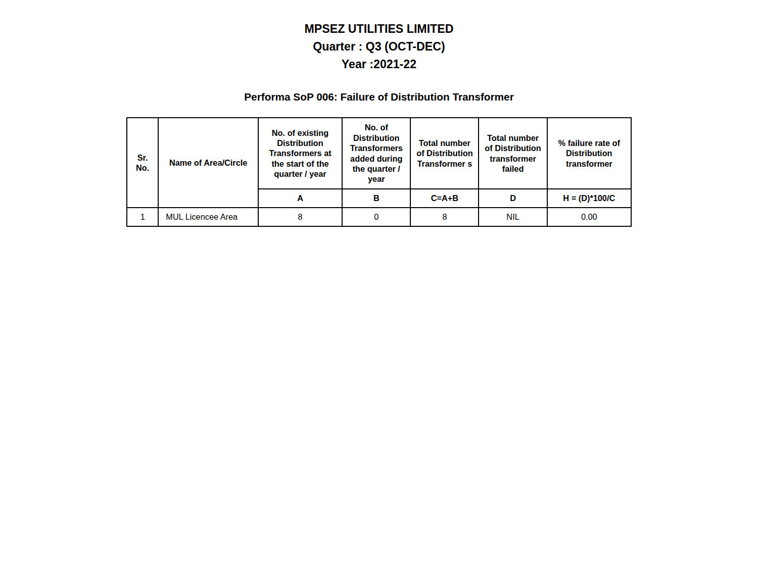MPSEZ UTILITIES LIMITED
Quarter : Q3 (OCT-DEC)
Year :2021-22
Performa SoP 006: Failure of Distribution Transformer
| Sr. No. | Name of Area/Circle | No. of existing Distribution Transformers at the start of the quarter / year | No. of Distribution Transformers added during the quarter / year | Total number of Distribution Transformer s | Total number of Distribution transformer failed | % failure rate of Distribution transformer |
| --- | --- | --- | --- | --- | --- | --- |
| A | B | C=A+B | D | H = (D)*100/C |
| 1 | MUL Licencee Area | 8 | 0 | 8 | NIL | 0.00 |